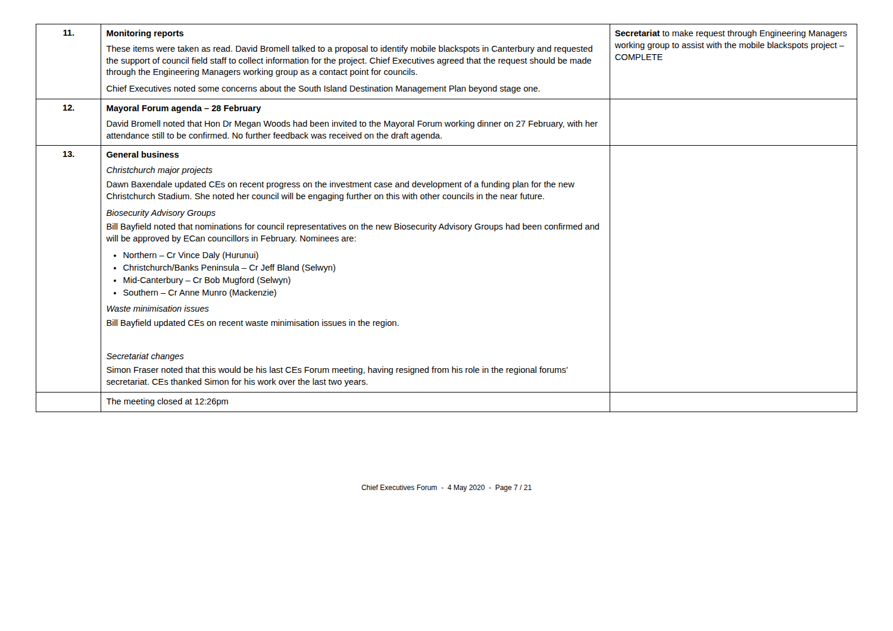| 11. | Monitoring reports These items were taken as read. David Bromell talked to a proposal to identify mobile blackspots in Canterbury and requested the support of council field staff to collect information for the project. Chief Executives agreed that the request should be made through the Engineering Managers working group as a contact point for councils. Chief Executives noted some concerns about the South Island Destination Management Plan beyond stage one. | Secretariat to make request through Engineering Managers working group to assist with the mobile blackspots project – COMPLETE |
| 12. | Mayoral Forum agenda – 28 February David Bromell noted that Hon Dr Megan Woods had been invited to the Mayoral Forum working dinner on 27 February, with her attendance still to be confirmed. No further feedback was received on the draft agenda. | |
| 13. | General business Christchurch major projects Dawn Baxendale updated CEs on recent progress on the investment case and development of a funding plan for the new Christchurch Stadium. She noted her council will be engaging further on this with other councils in the near future. Biosecurity Advisory Groups Bill Bayfield noted that nominations for council representatives on the new Biosecurity Advisory Groups had been confirmed and will be approved by ECan councillors in February. Nominees are: Northern – Cr Vince Daly (Hurunui) Christchurch/Banks Peninsula – Cr Jeff Bland (Selwyn) Mid-Canterbury – Cr Bob Mugford (Selwyn) Southern – Cr Anne Munro (Mackenzie) Waste minimisation issues Bill Bayfield updated CEs on recent waste minimisation issues in the region. Secretariat changes Simon Fraser noted that this would be his last CEs Forum meeting, having resigned from his role in the regional forums’ secretariat. CEs thanked Simon for his work over the last two years. | |
| | The meeting closed at 12:26pm | |
Chief Executives Forum - 4 May 2020 - Page 7 / 21